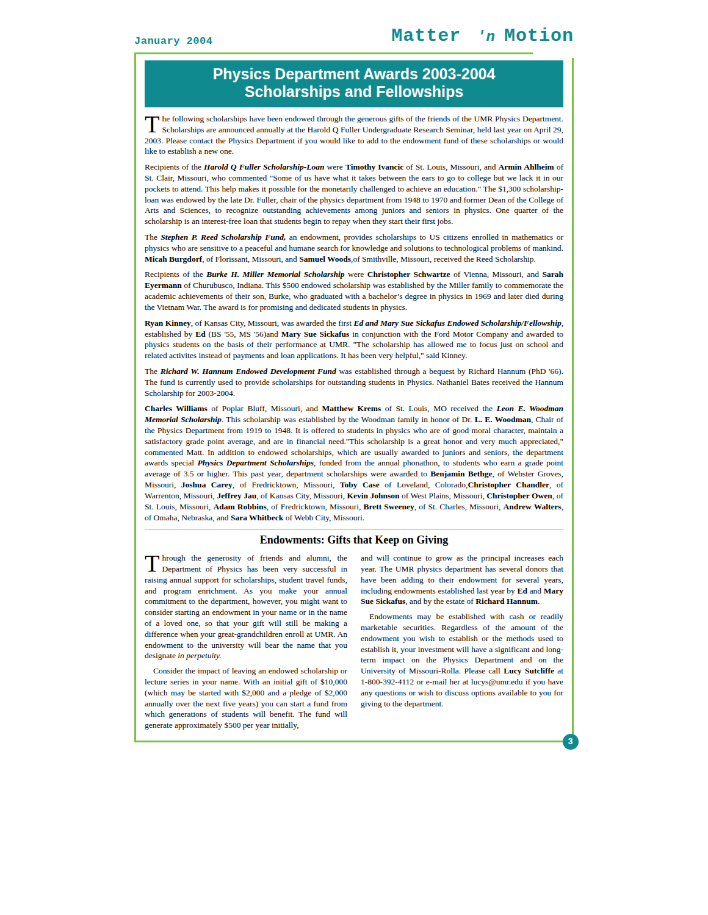January 2004
Matter'n Motion
Physics Department Awards 2003-2004
Scholarships and Fellowships
The following scholarships have been endowed through the generous gifts of the friends of the UMR Physics Department. Scholarships are announced annually at the Harold Q Fuller Undergraduate Research Seminar, held last year on April 29, 2003. Please contact the Physics Department if you would like to add to the endowment fund of these scholarships or would like to establish a new one.
Recipients of the Harold Q Fuller Scholarship-Loan were Timothy Ivancic of St. Louis, Missouri, and Armin Ahlheim of St. Clair, Missouri, who commented "Some of us have what it takes between the ears to go to college but we lack it in our pockets to attend. This help makes it possible for the monetarily challenged to achieve an education." The $1,300 scholarship-loan was endowed by the late Dr. Fuller, chair of the physics department from 1948 to 1970 and former Dean of the College of Arts and Sciences, to recognize outstanding achievements among juniors and seniors in physics. One quarter of the scholarship is an interest-free loan that students begin to repay when they start their first jobs.
The Stephen P. Reed Scholarship Fund, an endowment, provides scholarships to US citizens enrolled in mathematics or physics who are sensitive to a peaceful and humane search for knowledge and solutions to technological problems of mankind. Micah Burgdorf, of Florissant, Missouri, and Samuel Woods,of Smithville, Missouri, received the Reed Scholarship.
Recipients of the Burke H. Miller Memorial Scholarship were Christopher Schwartze of Vienna, Missouri, and Sarah Eyermann of Churubusco, Indiana. This $500 endowed scholarship was established by the Miller family to commemorate the academic achievements of their son, Burke, who graduated with a bachelor’s degree in physics in 1969 and later died during the Vietnam War. The award is for promising and dedicated students in physics.
Ryan Kinney, of Kansas City, Missouri, was awarded the first Ed and Mary Sue Sickafus Endowed Scholarship/Fellowship, established by Ed (BS '55, MS '56)and Mary Sue Sickafus in conjunction with the Ford Motor Company and awarded to physics students on the basis of their performance at UMR. "The scholarship has allowed me to focus just on school and related activites instead of payments and loan applications. It has been very helpful," said Kinney.
The Richard W. Hannum Endowed Development Fund was established through a bequest by Richard Hannum (PhD '66). The fund is currently used to provide scholarships for outstanding students in Physics. Nathaniel Bates received the Hannum Scholarship for 2003-2004.
Charles Williams of Poplar Bluff, Missouri, and Matthew Krems of St. Louis, MO received the Leon E. Woodman Memorial Scholarship. This scholarship was established by the Woodman family in honor of Dr. L. E. Woodman, Chair of the Physics Department from 1919 to 1948. It is offered to students in physics who are of good moral character, maintain a satisfactory grade point average, and are in financial need."This scholarship is a great honor and very much appreciated," commented Matt. In addition to endowed scholarships, which are usually awarded to juniors and seniors, the department awards special Physics Department Scholarships, funded from the annual phonathon, to students who earn a grade point average of 3.5 or higher. This past year, department scholarships were awarded to Benjamin Bethge, of Webster Groves, Missouri, Joshua Carey, of Fredricktown, Missouri, Toby Case of Loveland, Colorado,Christopher Chandler, of Warrenton, Missouri, Jeffrey Jau, of Kansas City, Missouri, Kevin Johnson of West Plains, Missouri, Christopher Owen, of St. Louis, Missouri, Adam Robbins, of Fredricktown, Missouri, Brett Sweeney, of St. Charles, Missouri, Andrew Walters, of Omaha, Nebraska, and Sara Whitbeck of Webb City, Missouri.
Endowments: Gifts that Keep on Giving
Through the generosity of friends and alumni, the Department of Physics has been very successful in raising annual support for scholarships, student travel funds, and program enrichment. As you make your annual commitment to the department, however, you might want to consider starting an endowment in your name or in the name of a loved one, so that your gift will still be making a difference when your great-grandchildren enroll at UMR. An endowment to the university will bear the name that you designate in perpetuity.
Consider the impact of leaving an endowed scholarship or lecture series in your name. With an initial gift of $10,000 (which may be started with $2,000 and a pledge of $2,000 annually over the next five years) you can start a fund from which generations of students will benefit. The fund will generate approximately $500 per year initially,
and will continue to grow as the principal increases each year. The UMR physics department has several donors that have been adding to their endowment for several years, including endowments established last year by Ed and Mary Sue Sickafus, and by the estate of Richard Hannum.
Endowments may be established with cash or readily marketable securities. Regardless of the amount of the endowment you wish to establish or the methods used to establish it, your investment will have a significant and long-term impact on the Physics Department and on the University of Missouri-Rolla. Please call Lucy Sutcliffe at 1-800-392-4112 or e-mail her at lucys@umr.edu if you have any questions or wish to discuss options available to you for giving to the department.
3